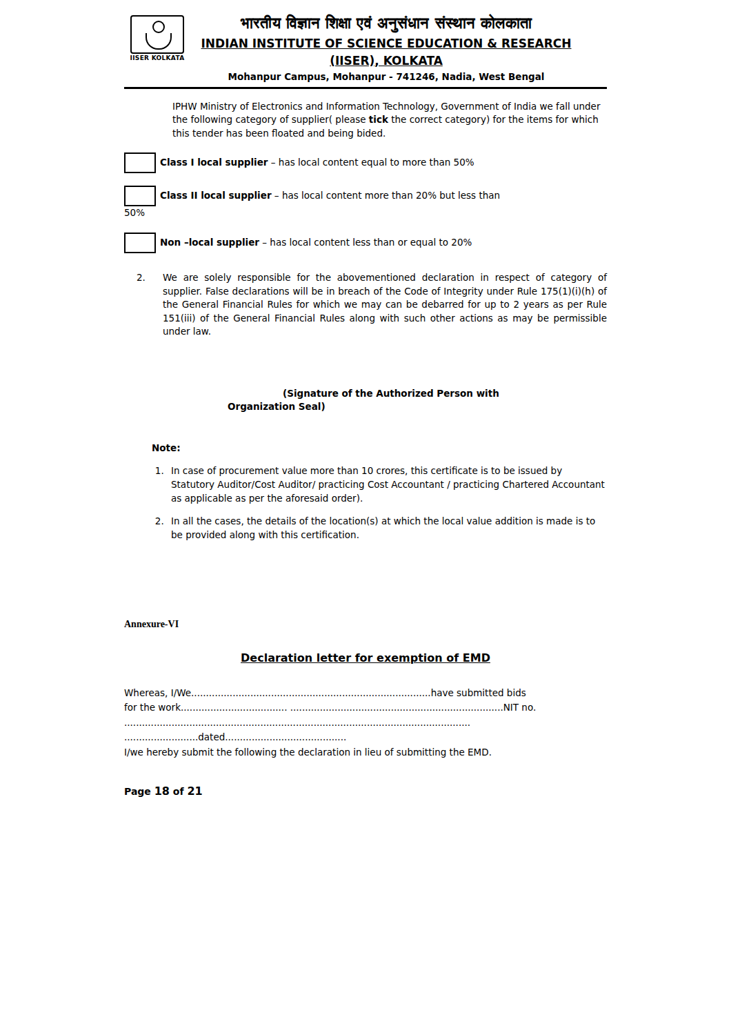IISER KOLKATA
भारतीय विज्ञान शिक्षा एवं अनुसंधान संस्थान कोलकाता
INDIAN INSTITUTE OF SCIENCE EDUCATION & RESEARCH
(IISER), KOLKATA
Mohanpur Campus, Mohanpur - 741246, Nadia, West Bengal
IPHW Ministry of Electronics and Information Technology, Government of India we fall under the following category of supplier( please tick the correct category) for the items for which this tender has been floated and being bided.
Class I local supplier – has local content equal to more than 50%
Class II local supplier – has local content more than 20% but less than
50%
Non –local supplier – has local content less than or equal to 20%
2. We are solely responsible for the abovementioned declaration in respect of category of supplier. False declarations will be in breach of the Code of Integrity under Rule 175(1)(i)(h) of the General Financial Rules for which we may can be debarred for up to 2 years as per Rule 151(iii) of the General Financial Rules along with such other actions as may be permissible under law.
(Signature of the Authorized Person with Organization Seal)
Note:
In case of procurement value more than 10 crores, this certificate is to be issued by Statutory Auditor/Cost Auditor/ practicing Cost Accountant / practicing Chartered Accountant as applicable as per the aforesaid order).
In all the cases, the details of the location(s) at which the local value addition is made is to be provided along with this certification.
Annexure-VI
Declaration letter for exemption of EMD
Whereas, I/We.................................................................................have submitted bids
for the work.................................... ........................................................................NIT no.
.....................................................................................................................
.........................dated.........................................
I/we hereby submit the following the declaration in lieu of submitting the EMD.
Page 18 of 21